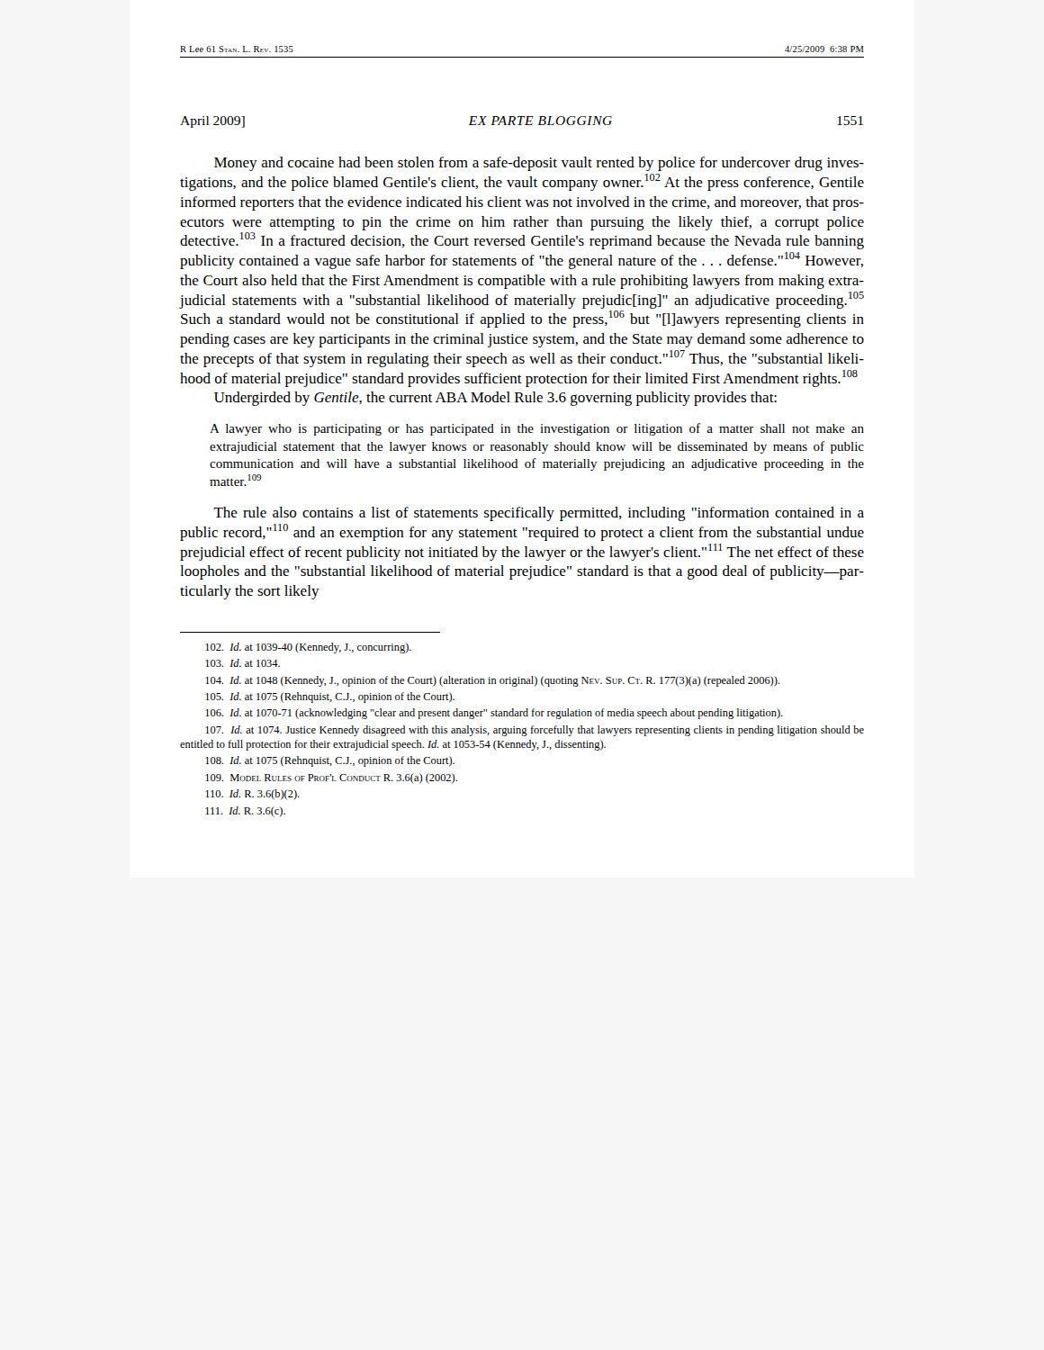R Lee 61 Stan. L. Rev. 1535 4/25/2009 6:38 PM
April 2009] EX PARTE BLOGGING 1551
Money and cocaine had been stolen from a safe-deposit vault rented by police for undercover drug investigations, and the police blamed Gentile's client, the vault company owner.102 At the press conference, Gentile informed reporters that the evidence indicated his client was not involved in the crime, and moreover, that prosecutors were attempting to pin the crime on him rather than pursuing the likely thief, a corrupt police detective.103 In a fractured decision, the Court reversed Gentile's reprimand because the Nevada rule banning publicity contained a vague safe harbor for statements of "the general nature of the . . . defense."104 However, the Court also held that the First Amendment is compatible with a rule prohibiting lawyers from making extrajudicial statements with a "substantial likelihood of materially prejudic[ing]" an adjudicative proceeding.105 Such a standard would not be constitutional if applied to the press,106 but "[l]awyers representing clients in pending cases are key participants in the criminal justice system, and the State may demand some adherence to the precepts of that system in regulating their speech as well as their conduct."107 Thus, the "substantial likelihood of material prejudice" standard provides sufficient protection for their limited First Amendment rights.108
Undergirded by Gentile, the current ABA Model Rule 3.6 governing publicity provides that:
A lawyer who is participating or has participated in the investigation or litigation of a matter shall not make an extrajudicial statement that the lawyer knows or reasonably should know will be disseminated by means of public communication and will have a substantial likelihood of materially prejudicing an adjudicative proceeding in the matter.109
The rule also contains a list of statements specifically permitted, including "information contained in a public record,"110 and an exemption for any statement "required to protect a client from the substantial undue prejudicial effect of recent publicity not initiated by the lawyer or the lawyer's client."111 The net effect of these loopholes and the "substantial likelihood of material prejudice" standard is that a good deal of publicity—particularly the sort likely
102. Id. at 1039-40 (Kennedy, J., concurring).
103. Id. at 1034.
104. Id. at 1048 (Kennedy, J., opinion of the Court) (alteration in original) (quoting Nev. Sup. Ct. R. 177(3)(a) (repealed 2006)).
105. Id. at 1075 (Rehnquist, C.J., opinion of the Court).
106. Id. at 1070-71 (acknowledging "clear and present danger" standard for regulation of media speech about pending litigation).
107. Id. at 1074. Justice Kennedy disagreed with this analysis, arguing forcefully that lawyers representing clients in pending litigation should be entitled to full protection for their extrajudicial speech. Id. at 1053-54 (Kennedy, J., dissenting).
108. Id. at 1075 (Rehnquist, C.J., opinion of the Court).
109. Model Rules of Prof'l Conduct R. 3.6(a) (2002).
110. Id. R. 3.6(b)(2).
111. Id. R. 3.6(c).